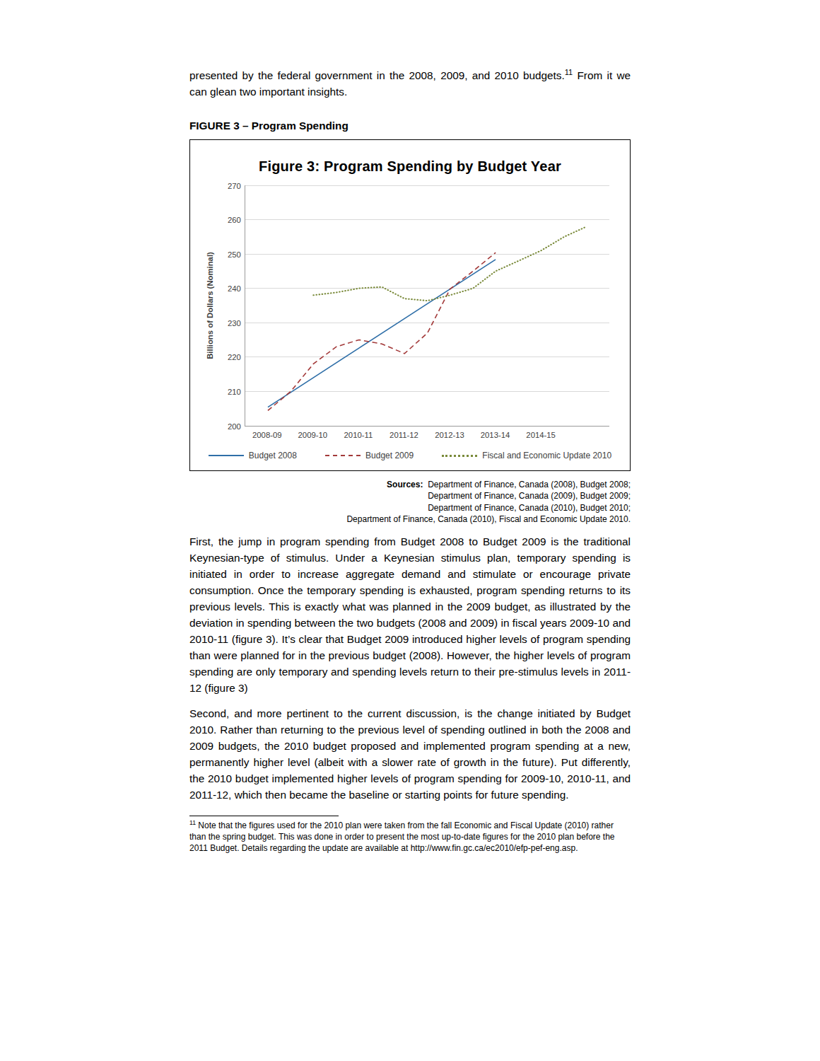presented by the federal government in the 2008, 2009, and 2010 budgets.11 From it we can glean two important insights.
FIGURE 3 – Program Spending
Figure 3: Program Spending by Budget Year
Billions of Dollars (Nominal)
270
260
250
240
230
220
210
200
2008-09 2009-10 2010-11 2011-12 2012-13 2013-14 2014-15
Budget 2008 Budget 2009 Fiscal and Economic Update 2010
Sources: Department of Finance, Canada (2008), Budget 2008;
Department of Finance, Canada (2009), Budget 2009;
Department of Finance, Canada (2010), Budget 2010;
Department of Finance, Canada (2010), Fiscal and Economic Update 2010.
First, the jump in program spending from Budget 2008 to Budget 2009 is the traditional Keynesian-type of stimulus. Under a Keynesian stimulus plan, temporary spending is initiated in order to increase aggregate demand and stimulate or encourage private consumption. Once the temporary spending is exhausted, program spending returns to its previous levels. This is exactly what was planned in the 2009 budget, as illustrated by the deviation in spending between the two budgets (2008 and 2009) in fiscal years 2009-10 and 2010-11 (figure 3). It’s clear that Budget 2009 introduced higher levels of program spending than were planned for in the previous budget (2008). However, the higher levels of program spending are only temporary and spending levels return to their pre-stimulus levels in 2011-12 (figure 3)
Second, and more pertinent to the current discussion, is the change initiated by Budget 2010. Rather than returning to the previous level of spending outlined in both the 2008 and 2009 budgets, the 2010 budget proposed and implemented program spending at a new, permanently higher level (albeit with a slower rate of growth in the future). Put differently, the 2010 budget implemented higher levels of program spending for 2009-10, 2010-11, and 2011-12, which then became the baseline or starting points for future spending.
11 Note that the figures used for the 2010 plan were taken from the fall Economic and Fiscal Update (2010) rather than the spring budget. This was done in order to present the most up-to-date figures for the 2010 plan before the 2011 Budget. Details regarding the update are available at http://www.fin.gc.ca/ec2010/efp-pef-eng.asp.